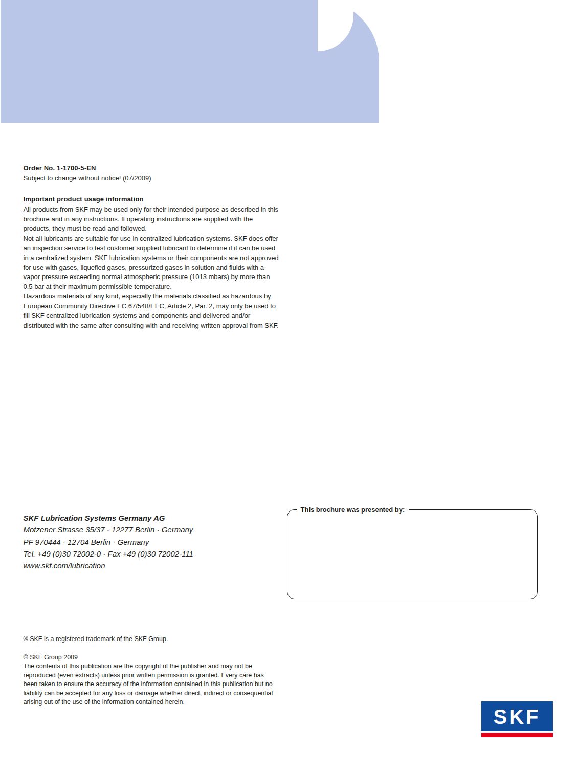Order No. 1-1700-5-EN
Subject to change without notice! (07/2009)
Important product usage information
All products from SKF may be used only for their intended purpose as described in this brochure and in any instructions. If operating instructions are supplied with the products, they must be read and followed.
Not all lubricants are suitable for use in centralized lubrication systems. SKF does offer an inspection service to test customer supplied lubricant to determine if it can be used in a centralized system. SKF lubrication systems or their components are not approved for use with gases, liquefied gases, pressurized gases in solution and fluids with a vapor pressure exceeding normal atmospheric pressure (1013 mbars) by more than 0.5 bar at their maximum permissible temperature.
Hazardous materials of any kind, especially the materials classified as hazardous by European Community Directive EC 67/548/EEC, Article 2, Par. 2, may only be used to fill SKF centralized lubrication systems and components and delivered and/or distributed with the same after consulting with and receiving written approval from SKF.
SKF Lubrication Systems Germany AG
Motzener Strasse 35/37 · 12277 Berlin · Germany
PF 970444 · 12704 Berlin · Germany
Tel. +49 (0)30 72002-0 · Fax +49 (0)30 72002-111
www.skf.com/lubrication
This brochure was presented by:
® SKF is a registered trademark of the SKF Group.
© SKF Group 2009
The contents of this publication are the copyright of the publisher and may not be reproduced (even extracts) unless prior written permission is granted. Every care has been taken to ensure the accuracy of the information contained in this publication but no liability can be accepted for any loss or damage whether direct, indirect or consequential arising out of the use of the information contained herein.
SKF